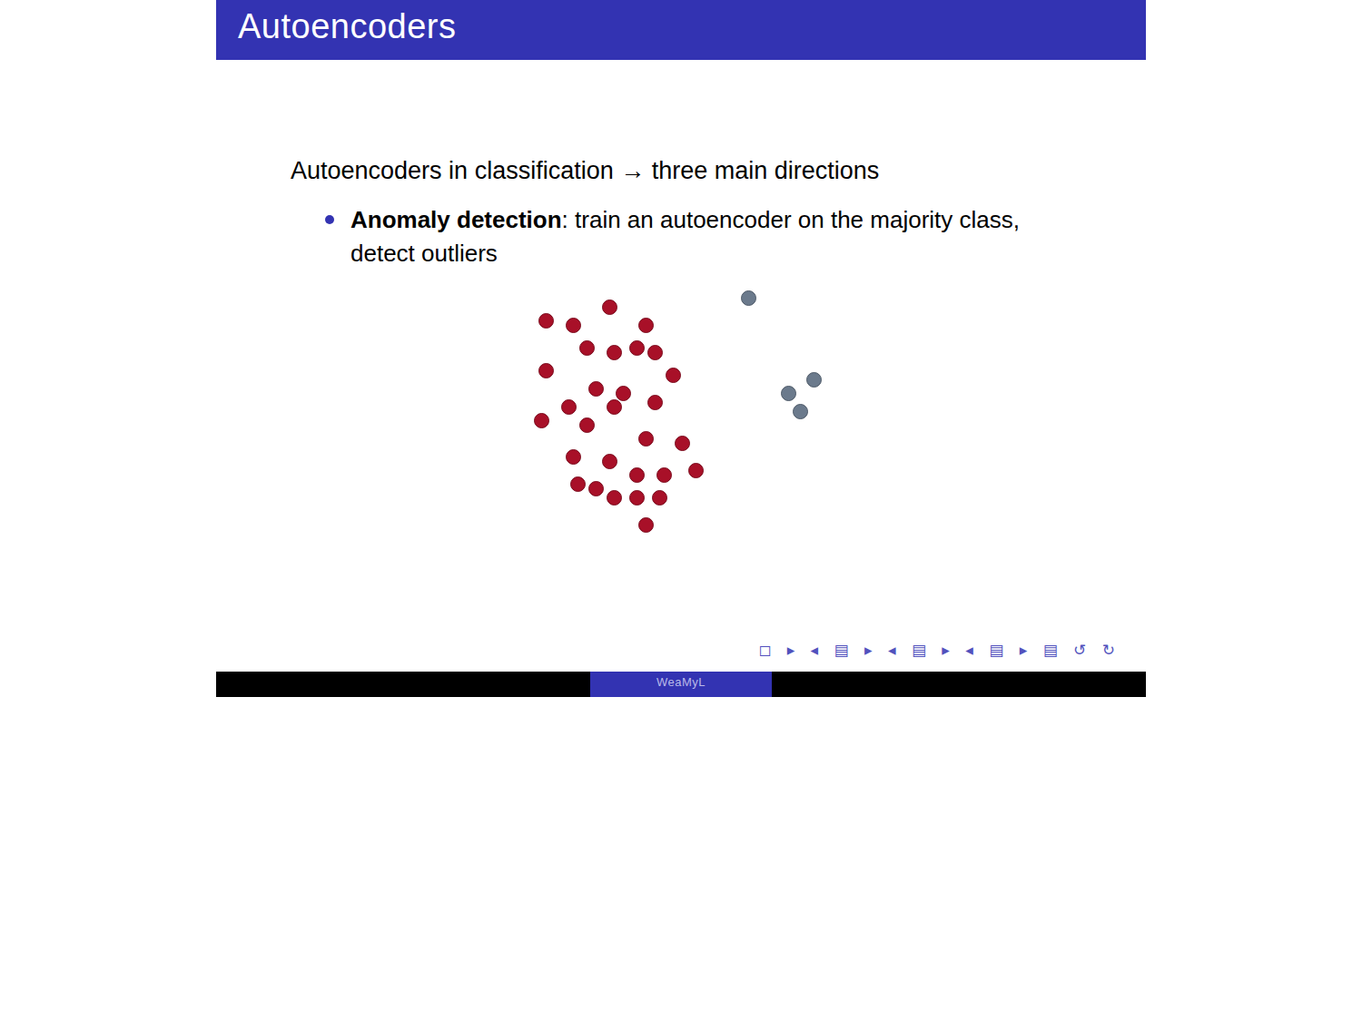Autoencoders
Autoencoders in classification → three main directions
Anomaly detection: train an autoencoder on the majority class, detect outliers
◻ ▸ ◂ ▤ ▸ ◂ ▤ ▸ ◂ ▤ ▸ ▤ ↺ ↻
WeaMyL